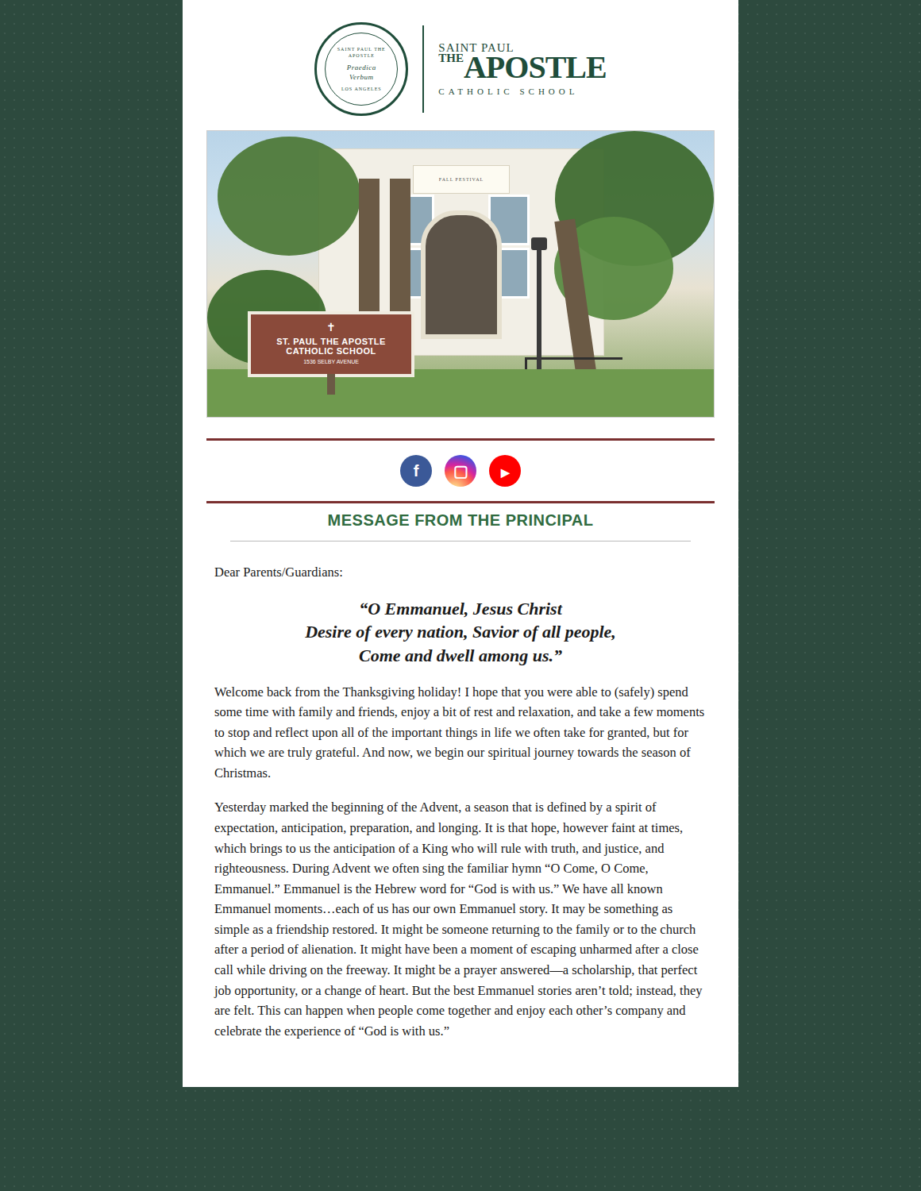Saint Paul the Apostle
Praedica
Verbum
Los Angeles
SAINT PAUL
THEAPOSTLE
Catholic School
FALL FESTIVAL
✝
ST. PAUL THE APOSTLE
CATHOLIC SCHOOL
1536 SELBY AVENUE
f ▢ ▶
MESSAGE FROM THE PRINCIPAL
Dear Parents/Guardians:
“O Emmanuel, Jesus Christ
Desire of every nation, Savior of all people,
Come and dwell among us.”
Welcome back from the Thanksgiving holiday! I hope that you were able to (safely) spend some time with family and friends, enjoy a bit of rest and relaxation, and take a few moments to stop and reflect upon all of the important things in life we often take for granted, but for which we are truly grateful. And now, we begin our spiritual journey towards the season of Christmas.
Yesterday marked the beginning of the Advent, a season that is defined by a spirit of expectation, anticipation, preparation, and longing. It is that hope, however faint at times, which brings to us the anticipation of a King who will rule with truth, and justice, and righteousness. During Advent we often sing the familiar hymn “O Come, O Come, Emmanuel.” Emmanuel is the Hebrew word for “God is with us.” We have all known Emmanuel moments…each of us has our own Emmanuel story. It may be something as simple as a friendship restored. It might be someone returning to the family or to the church after a period of alienation. It might have been a moment of escaping unharmed after a close call while driving on the freeway. It might be a prayer answered—a scholarship, that perfect job opportunity, or a change of heart. But the best Emmanuel stories aren’t told; instead, they are felt. This can happen when people come together and enjoy each other’s company and celebrate the experience of “God is with us.”